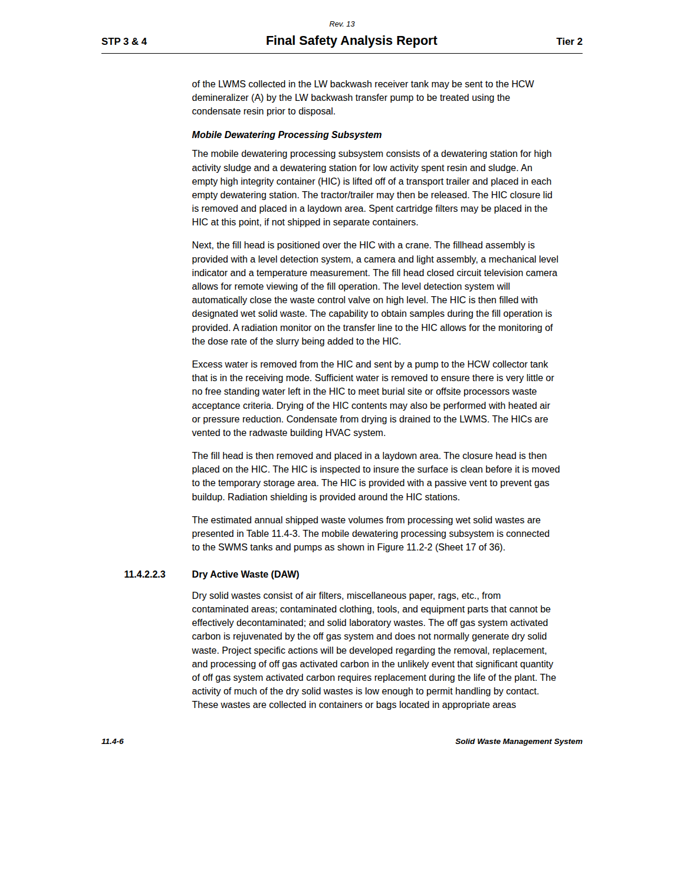Rev. 13
STP 3 & 4
Final Safety Analysis Report
Tier 2
of the LWMS collected in the LW backwash receiver tank may be sent to the HCW demineralizer (A) by the LW backwash transfer pump to be treated using the condensate resin prior to disposal.
Mobile Dewatering Processing Subsystem
The mobile dewatering processing subsystem consists of a dewatering station for high activity sludge and a dewatering station for low activity spent resin and sludge. An empty high integrity container (HIC) is lifted off of a transport trailer and placed in each empty dewatering station. The tractor/trailer may then be released. The HIC closure lid is removed and placed in a laydown area. Spent cartridge filters may be placed in the HIC at this point, if not shipped in separate containers.
Next, the fill head is positioned over the HIC with a crane. The fillhead assembly is provided with a level detection system, a camera and light assembly, a mechanical level indicator and a temperature measurement. The fill head closed circuit television camera allows for remote viewing of the fill operation. The level detection system will automatically close the waste control valve on high level. The HIC is then filled with designated wet solid waste. The capability to obtain samples during the fill operation is provided. A radiation monitor on the transfer line to the HIC allows for the monitoring of the dose rate of the slurry being added to the HIC.
Excess water is removed from the HIC and sent by a pump to the HCW collector tank that is in the receiving mode. Sufficient water is removed to ensure there is very little or no free standing water left in the HIC to meet burial site or offsite processors waste acceptance criteria. Drying of the HIC contents may also be performed with heated air or pressure reduction. Condensate from drying is drained to the LWMS. The HICs are vented to the radwaste building HVAC system.
The fill head is then removed and placed in a laydown area. The closure head is then placed on the HIC. The HIC is inspected to insure the surface is clean before it is moved to the temporary storage area. The HIC is provided with a passive vent to prevent gas buildup. Radiation shielding is provided around the HIC stations.
The estimated annual shipped waste volumes from processing wet solid wastes are presented in Table 11.4-3. The mobile dewatering processing subsystem is connected to the SWMS tanks and pumps as shown in Figure 11.2-2 (Sheet 17 of 36).
11.4.2.2.3 Dry Active Waste (DAW)
Dry solid wastes consist of air filters, miscellaneous paper, rags, etc., from contaminated areas; contaminated clothing, tools, and equipment parts that cannot be effectively decontaminated; and solid laboratory wastes. The off gas system activated carbon is rejuvenated by the off gas system and does not normally generate dry solid waste. Project specific actions will be developed regarding the removal, replacement, and processing of off gas activated carbon in the unlikely event that significant quantity of off gas system activated carbon requires replacement during the life of the plant. The activity of much of the dry solid wastes is low enough to permit handling by contact. These wastes are collected in containers or bags located in appropriate areas
11.4-6
Solid Waste Management System